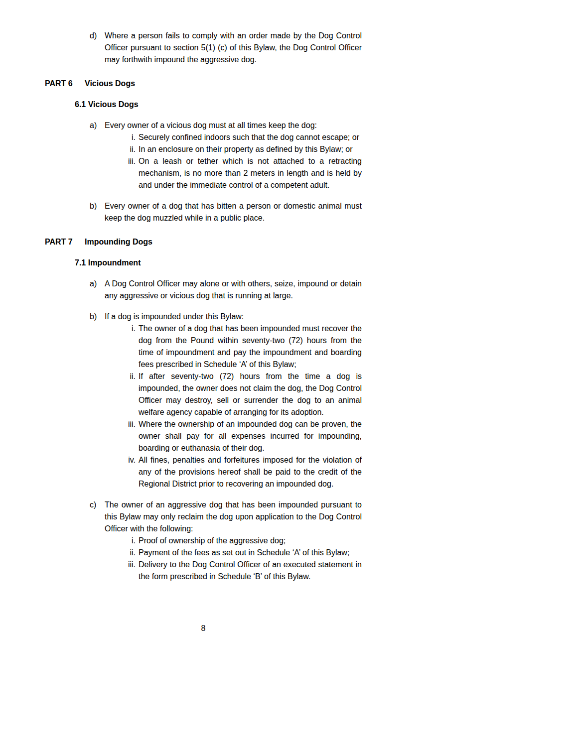d) Where a person fails to comply with an order made by the Dog Control Officer pursuant to section 5(1) (c) of this Bylaw, the Dog Control Officer may forthwith impound the aggressive dog.
PART 6 Vicious Dogs
6.1 Vicious Dogs
a) Every owner of a vicious dog must at all times keep the dog:
i. Securely confined indoors such that the dog cannot escape; or
ii. In an enclosure on their property as defined by this Bylaw; or
iii. On a leash or tether which is not attached to a retracting mechanism, is no more than 2 meters in length and is held by and under the immediate control of a competent adult.
b) Every owner of a dog that has bitten a person or domestic animal must keep the dog muzzled while in a public place.
PART 7 Impounding Dogs
7.1 Impoundment
a) A Dog Control Officer may alone or with others, seize, impound or detain any aggressive or vicious dog that is running at large.
b) If a dog is impounded under this Bylaw:
i. The owner of a dog that has been impounded must recover the dog from the Pound within seventy-two (72) hours from the time of impoundment and pay the impoundment and boarding fees prescribed in Schedule ‘A’ of this Bylaw;
ii. If after seventy-two (72) hours from the time a dog is impounded, the owner does not claim the dog, the Dog Control Officer may destroy, sell or surrender the dog to an animal welfare agency capable of arranging for its adoption.
iii. Where the ownership of an impounded dog can be proven, the owner shall pay for all expenses incurred for impounding, boarding or euthanasia of their dog.
iv. All fines, penalties and forfeitures imposed for the violation of any of the provisions hereof shall be paid to the credit of the Regional District prior to recovering an impounded dog.
c) The owner of an aggressive dog that has been impounded pursuant to this Bylaw may only reclaim the dog upon application to the Dog Control Officer with the following:
i. Proof of ownership of the aggressive dog;
ii. Payment of the fees as set out in Schedule ‘A’ of this Bylaw;
iii. Delivery to the Dog Control Officer of an executed statement in the form prescribed in Schedule ‘B’ of this Bylaw.
8